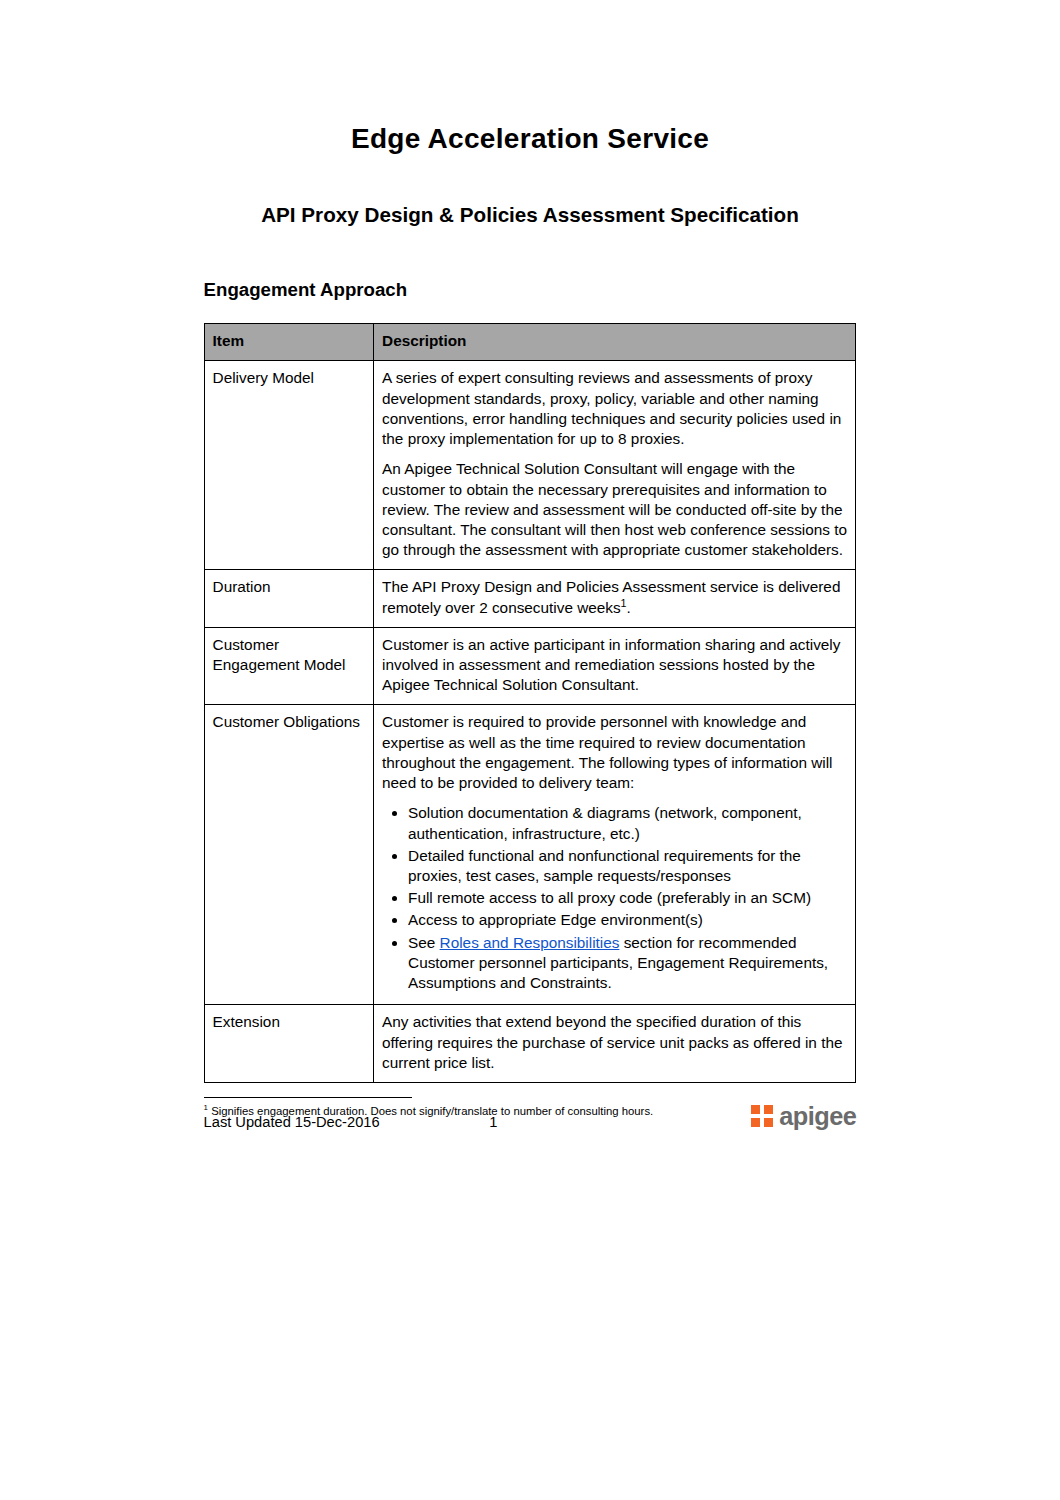Edge Acceleration Service
API Proxy Design & Policies Assessment Specification
Engagement Approach
| Item | Description |
| --- | --- |
| Delivery Model | A series of expert consulting reviews and assessments of proxy development standards, proxy, policy, variable and other naming conventions, error handling techniques and security policies used in the proxy implementation for up to 8 proxies. An Apigee Technical Solution Consultant will engage with the customer to obtain the necessary prerequisites and information to review. The review and assessment will be conducted off-site by the consultant. The consultant will then host web conference sessions to go through the assessment with appropriate customer stakeholders. |
| Duration | The API Proxy Design and Policies Assessment service is delivered remotely over 2 consecutive weeks 1 . |
| Customer Engagement Model | Customer is an active participant in information sharing and actively involved in assessment and remediation sessions hosted by the Apigee Technical Solution Consultant. |
| Customer Obligations | Customer is required to provide personnel with knowledge and expertise as well as the time required to review documentation throughout the engagement. The following types of information will need to be provided to delivery team: Solution documentation & diagrams (network, component, authentication, infrastructure, etc.) Detailed functional and nonfunctional requirements for the proxies, test cases, sample requests/responses Full remote access to all proxy code (preferably in an SCM) Access to appropriate Edge environment(s) See Roles and Responsibilities section for recommended Customer personnel participants, Engagement Requirements, Assumptions and Constraints. |
| Extension | Any activities that extend beyond the specified duration of this offering requires the purchase of service unit packs as offered in the current price list. |
1 Signifies engagement duration. Does not signify/translate to number of consulting hours.
Last Updated 15-Dec-2016 1
apigee